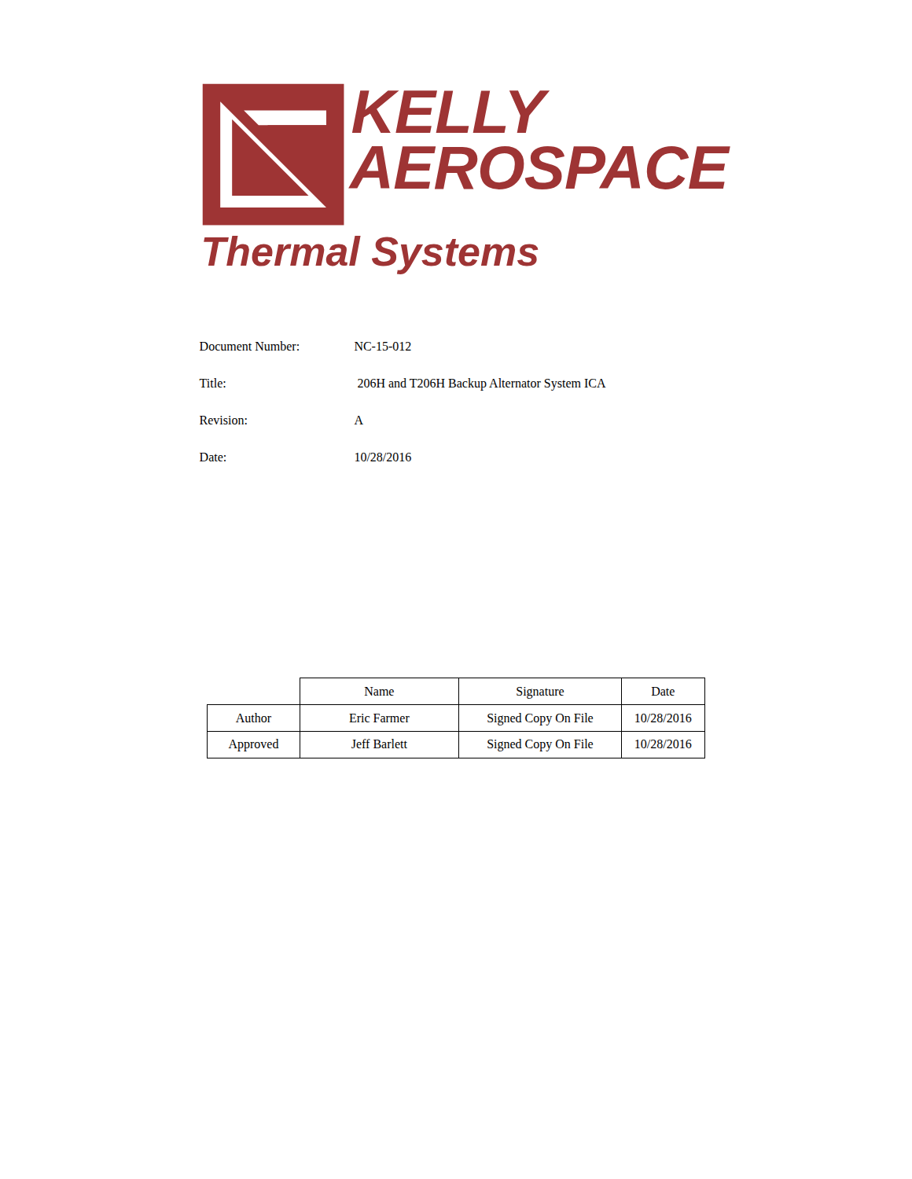KELLY
AEROSPACE
Thermal Systems
| Document Number: | NC-15-012 |
| Title: | 206H and T206H Backup Alternator System ICA |
| Revision: | A |
| Date: | 10/28/2016 |
| | Name | Signature | Date |
| Author | Eric Farmer | Signed Copy On File | 10/28/2016 |
| Approved | Jeff Barlett | Signed Copy On File | 10/28/2016 |